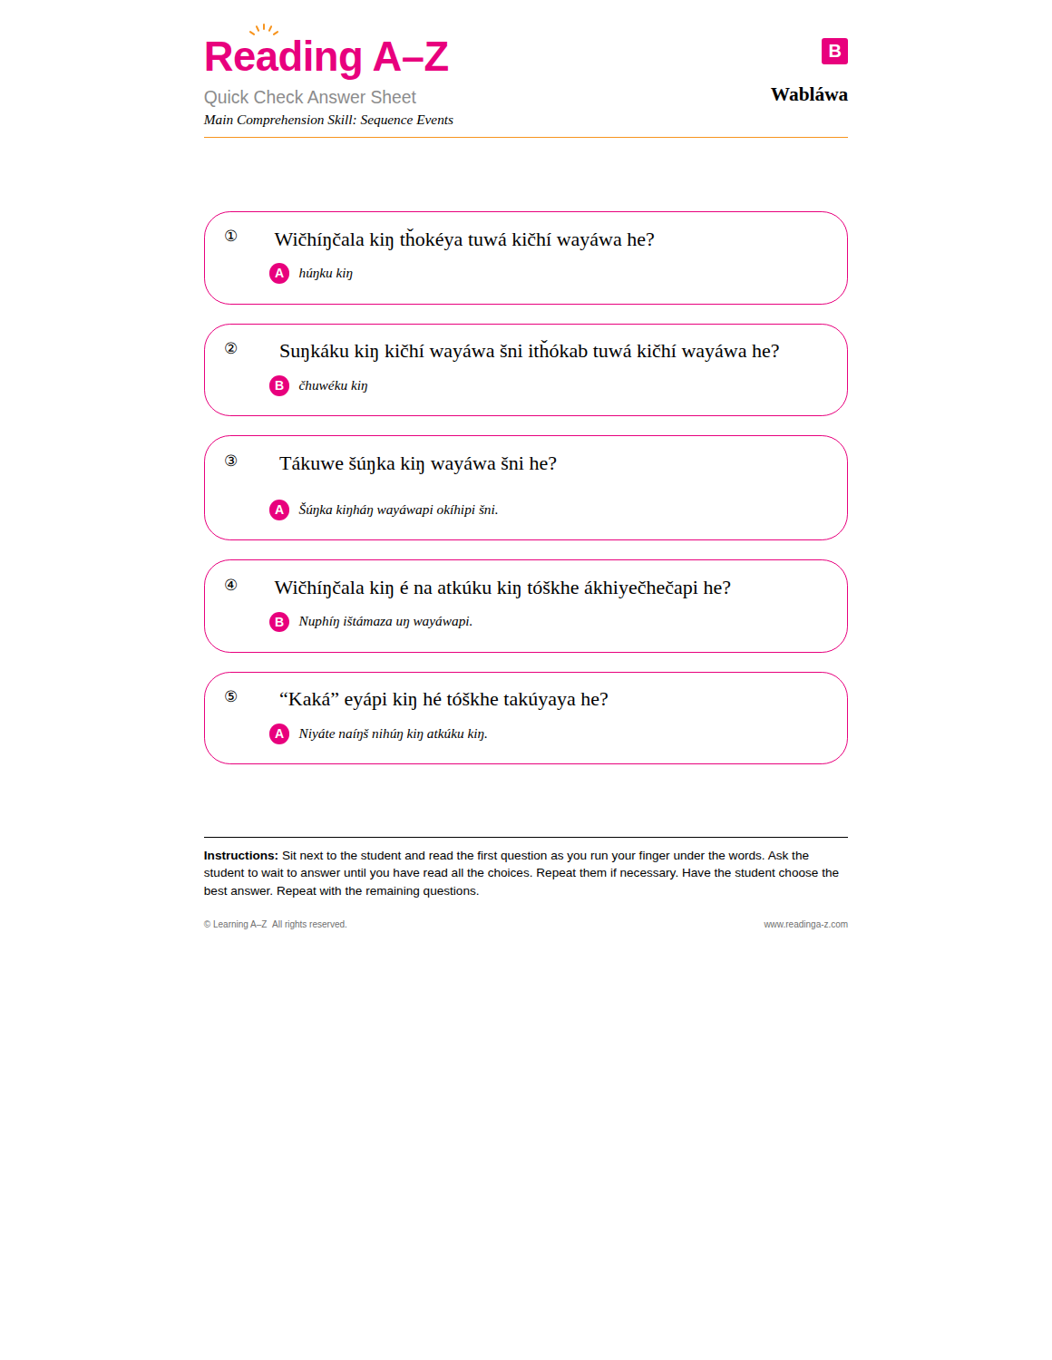B
Reading A–Z
Quick Check Answer Sheet
Wabláwa
Main Comprehension Skill: Sequence Events
①
Wičhíŋčala kiŋ tȟokéya tuwá kičhí wayáwa he?
A húŋku kiŋ
②
Suŋkáku kiŋ kičhí wayáwa šni itȟókab tuwá kičhí wayáwa he?
B čhuwéku kiŋ
③
Tákuwe šúŋka kiŋ wayáwa šni he?
A Šúŋka kiŋháŋ wayáwapi okíhipi šni.
④
Wičhíŋčala kiŋ é na atkúku kiŋ tóškhe ákhiyečhečapi he?
B Nuphíŋ ištámaza uŋ wayáwapi.
⑤
“Kaká” eyápi kiŋ hé tóškhe takúyaya he?
A Niyáte naíŋš nihúŋ kiŋ atkúku kiŋ.
Instructions: Sit next to the student and read the first question as you run your finger under the words. Ask the student to wait to answer until you have read all the choices. Repeat them if necessary. Have the student choose the best answer. Repeat with the remaining questions.
© Learning A–Z All rights reserved. www.readinga-z.com